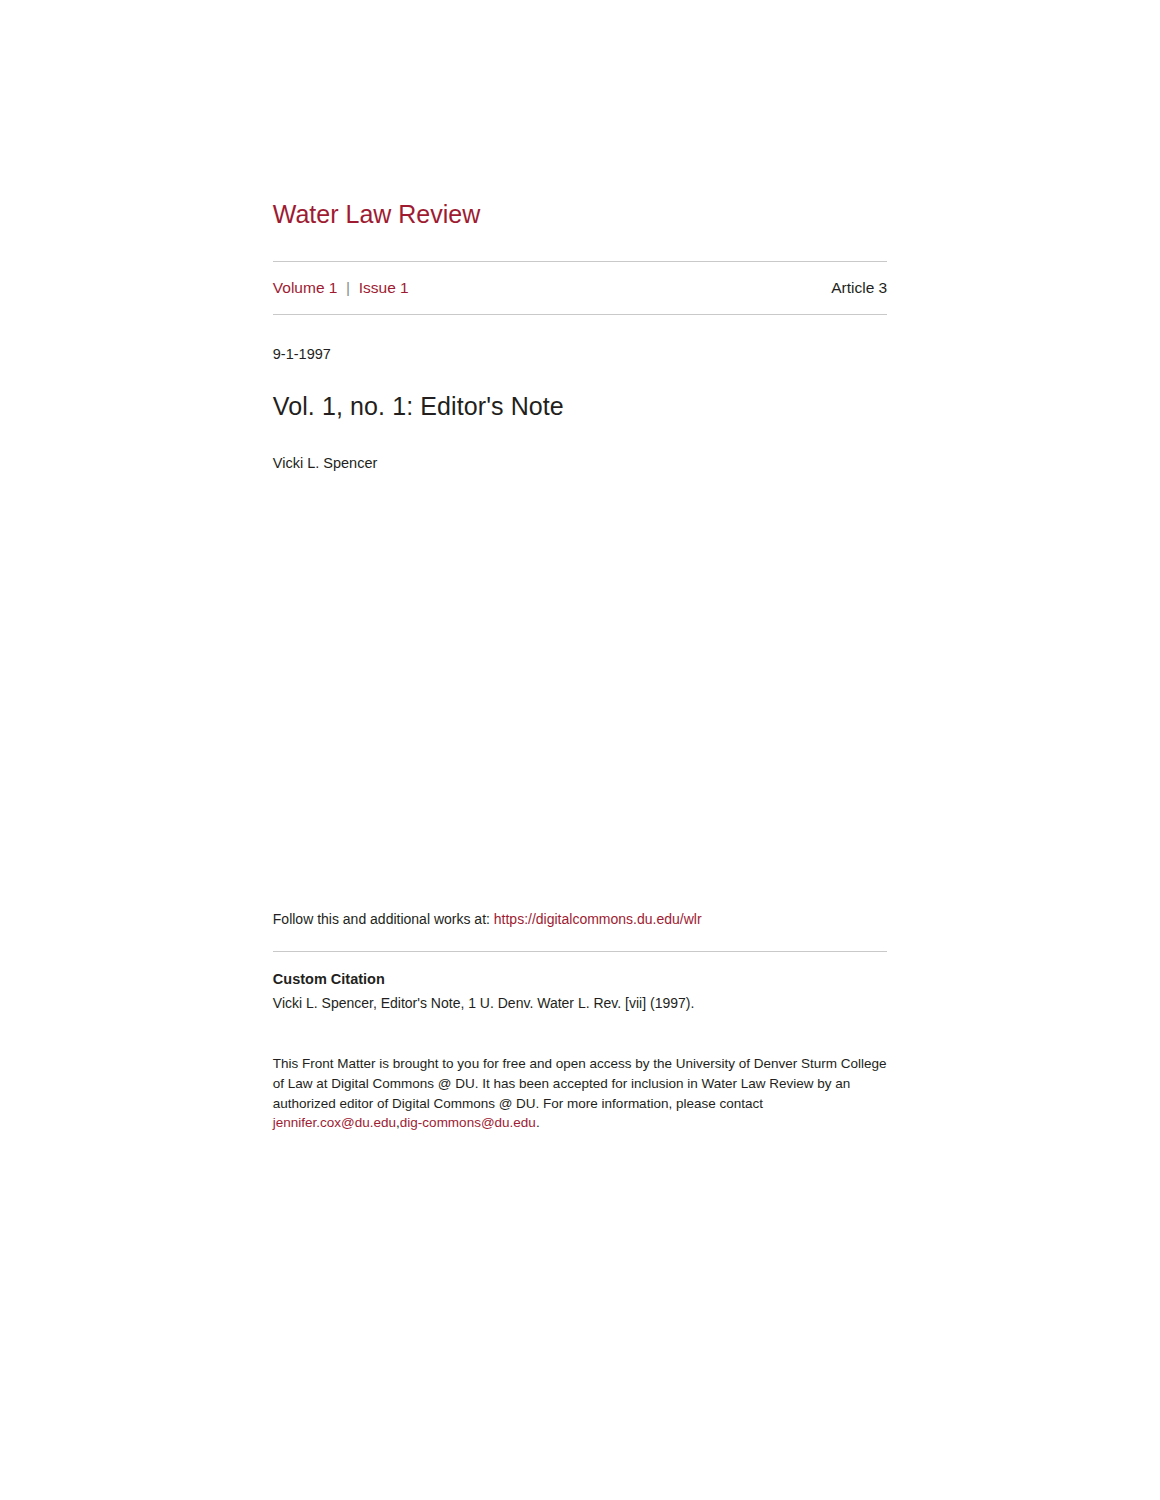Water Law Review
Volume 1|Issue 1
Article 3
9-1-1997
Vol. 1, no. 1: Editor's Note
Vicki L. Spencer
Follow this and additional works at: https://digitalcommons.du.edu/wlr
Custom Citation
Vicki L. Spencer, Editor's Note, 1 U. Denv. Water L. Rev. [vii] (1997).
This Front Matter is brought to you for free and open access by the University of Denver Sturm College of Law at Digital Commons @ DU. It has been accepted for inclusion in Water Law Review by an authorized editor of Digital Commons @ DU. For more information, please contact jennifer.cox@du.edu,dig-commons@du.edu.